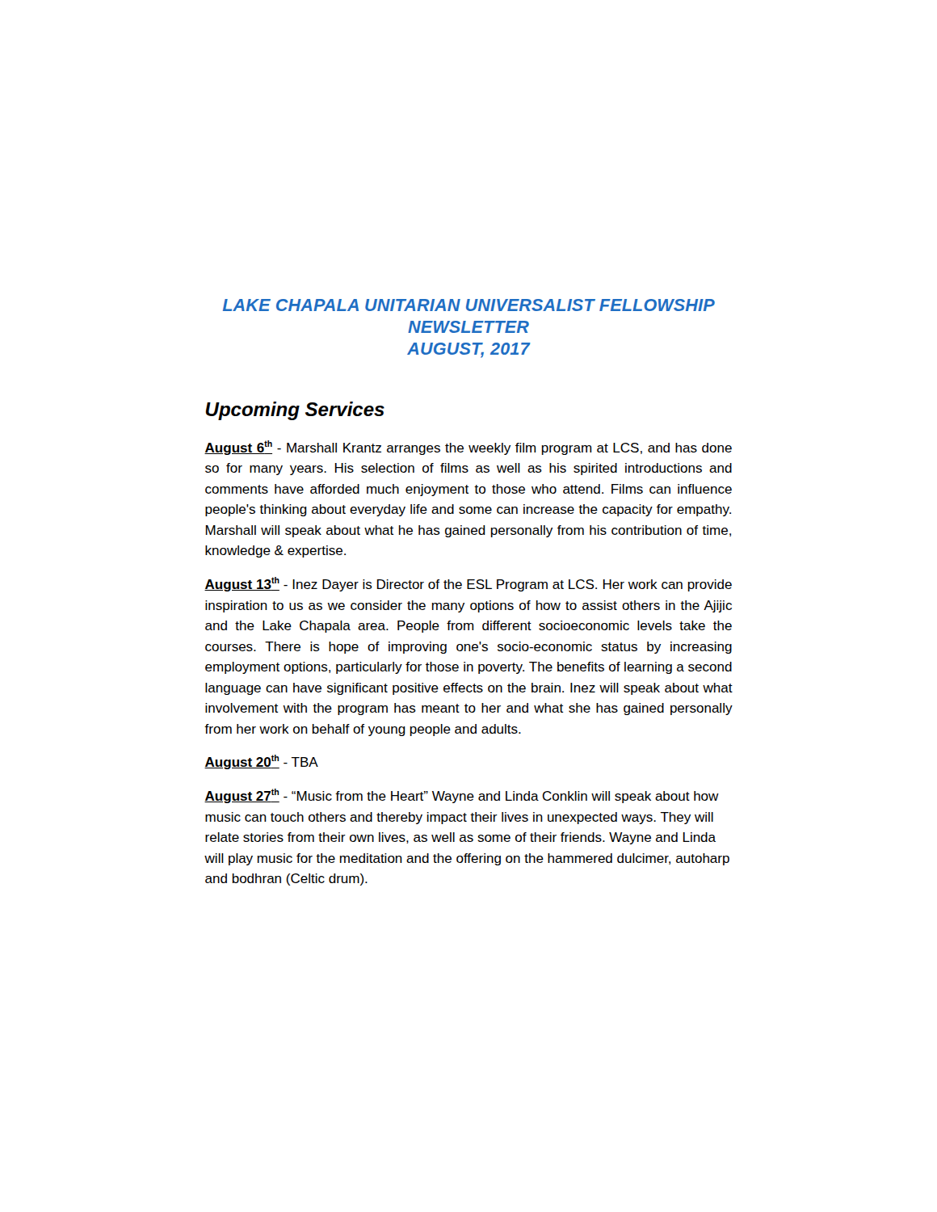LAKE CHAPALA UNITARIAN UNIVERSALIST FELLOWSHIP NEWSLETTER AUGUST, 2017
Upcoming Services
August 6th - Marshall Krantz arranges the weekly film program at LCS, and has done so for many years. His selection of films as well as his spirited introductions and comments have afforded much enjoyment to those who attend. Films can influence people's thinking about everyday life and some can increase the capacity for empathy. Marshall will speak about what he has gained personally from his contribution of time, knowledge & expertise.
August 13th - Inez Dayer is Director of the ESL Program at LCS. Her work can provide inspiration to us as we consider the many options of how to assist others in the Ajijic and the Lake Chapala area. People from different socioeconomic levels take the courses. There is hope of improving one's socio-economic status by increasing employment options, particularly for those in poverty. The benefits of learning a second language can have significant positive effects on the brain. Inez will speak about what involvement with the program has meant to her and what she has gained personally from her work on behalf of young people and adults.
August 20th - TBA
August 27th - “Music from the Heart” Wayne and Linda Conklin will speak about how music can touch others and thereby impact their lives in unexpected ways. They will relate stories from their own lives, as well as some of their friends. Wayne and Linda will play music for the meditation and the offering on the hammered dulcimer, autoharp and bodhran (Celtic drum).